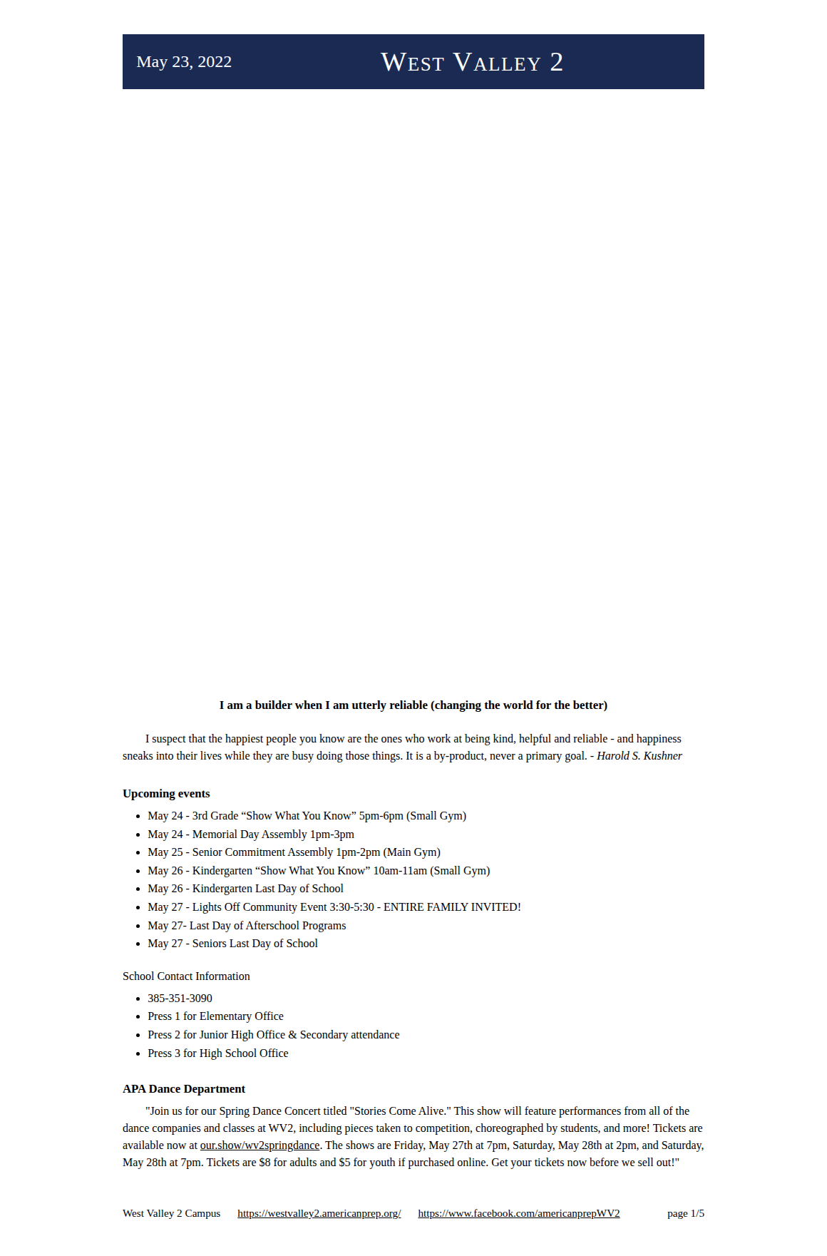May 23, 2022
West Valley 2
I am a builder when I am utterly reliable (changing the world for the better)
I suspect that the happiest people you know are the ones who work at being kind, helpful and reliable - and happiness sneaks into their lives while they are busy doing those things. It is a by-product, never a primary goal. - Harold S. Kushner
Upcoming events
May 24 - 3rd Grade “Show What You Know” 5pm-6pm (Small Gym)
May 24 - Memorial Day Assembly 1pm-3pm
May 25 - Senior Commitment Assembly 1pm-2pm (Main Gym)
May 26 - Kindergarten “Show What You Know” 10am-11am (Small Gym)
May 26 - Kindergarten Last Day of School
May 27 - Lights Off Community Event 3:30-5:30 - ENTIRE FAMILY INVITED!
May 27- Last Day of Afterschool Programs
May 27 - Seniors Last Day of School
School Contact Information
385-351-3090
Press 1 for Elementary Office
Press 2 for Junior High Office & Secondary attendance
Press 3 for High School Office
APA Dance Department
"Join us for our Spring Dance Concert titled "Stories Come Alive." This show will feature performances from all of the dance companies and classes at WV2, including pieces taken to competition, choreographed by students, and more! Tickets are available now at our.show/wv2springdance. The shows are Friday, May 27th at 7pm, Saturday, May 28th at 2pm, and Saturday, May 28th at 7pm. Tickets are $8 for adults and $5 for youth if purchased online. Get your tickets now before we sell out!"
West Valley 2 Campus https://westvalley2.americanprep.org/ https://www.facebook.com/americanprepWV2 page 1/5